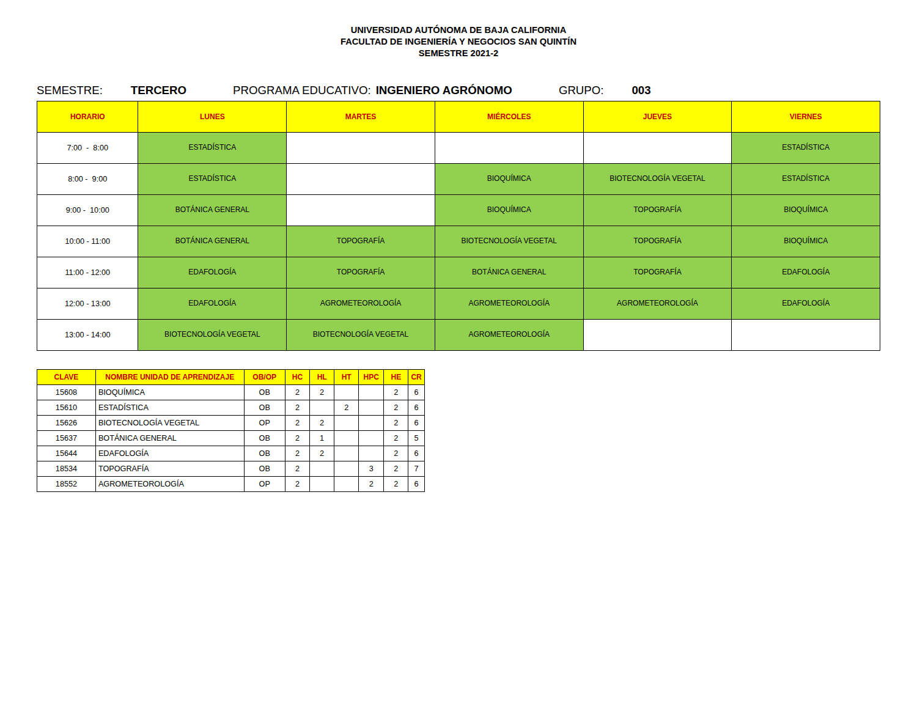UNIVERSIDAD AUTÓNOMA DE BAJA CALIFORNIA
FACULTAD DE INGENIERÍA Y NEGOCIOS SAN QUINTÍN
SEMESTRE 2021-2
SEMESTRE: TERCERO PROGRAMA EDUCATIVO: INGENIERO AGRÓNOMO GRUPO: 003
| HORARIO | LUNES | MARTES | MIÉRCOLES | JUEVES | VIERNES |
| --- | --- | --- | --- | --- | --- |
| 7:00 - 8:00 | ESTADÍSTICA | | | | ESTADÍSTICA |
| 8:00 - 9:00 | ESTADÍSTICA | | BIOQUÍMICA | BIOTECNOLOGÍA VEGETAL | ESTADÍSTICA |
| 9:00 - 10:00 | BOTÁNICA GENERAL | | BIOQUÍMICA | TOPOGRAFÍA | BIOQUÍMICA |
| 10:00 - 11:00 | BOTÁNICA GENERAL | TOPOGRAFÍA | BIOTECNOLOGÍA VEGETAL | TOPOGRAFÍA | BIOQUÍMICA |
| 11:00 - 12:00 | EDAFOLOGÍA | TOPOGRAFÍA | BOTÁNICA GENERAL | TOPOGRAFÍA | EDAFOLOGÍA |
| 12:00 - 13:00 | EDAFOLOGÍA | AGROMETEOROLOGÍA | AGROMETEOROLOGÍA | AGROMETEOROLOGÍA | EDAFOLOGÍA |
| 13:00 - 14:00 | BIOTECNOLOGÍA VEGETAL | BIOTECNOLOGÍA VEGETAL | AGROMETEOROLOGÍA | | |
| CLAVE | NOMBRE UNIDAD DE APRENDIZAJE | OB/OP | HC | HL | HT | HPC | HE | CR |
| --- | --- | --- | --- | --- | --- | --- | --- | --- |
| 15608 | BIOQUÍMICA | OB | 2 | 2 | | | 2 | 6 |
| 15610 | ESTADÍSTICA | OB | 2 | | 2 | | 2 | 6 |
| 15626 | BIOTECNOLOGÍA VEGETAL | OP | 2 | 2 | | | 2 | 6 |
| 15637 | BOTÁNICA GENERAL | OB | 2 | 1 | | | 2 | 5 |
| 15644 | EDAFOLOGÍA | OB | 2 | 2 | | | 2 | 6 |
| 18534 | TOPOGRAFÍA | OB | 2 | | | 3 | 2 | 7 |
| 18552 | AGROMETEOROLOGÍA | OP | 2 | | | 2 | 2 | 6 |